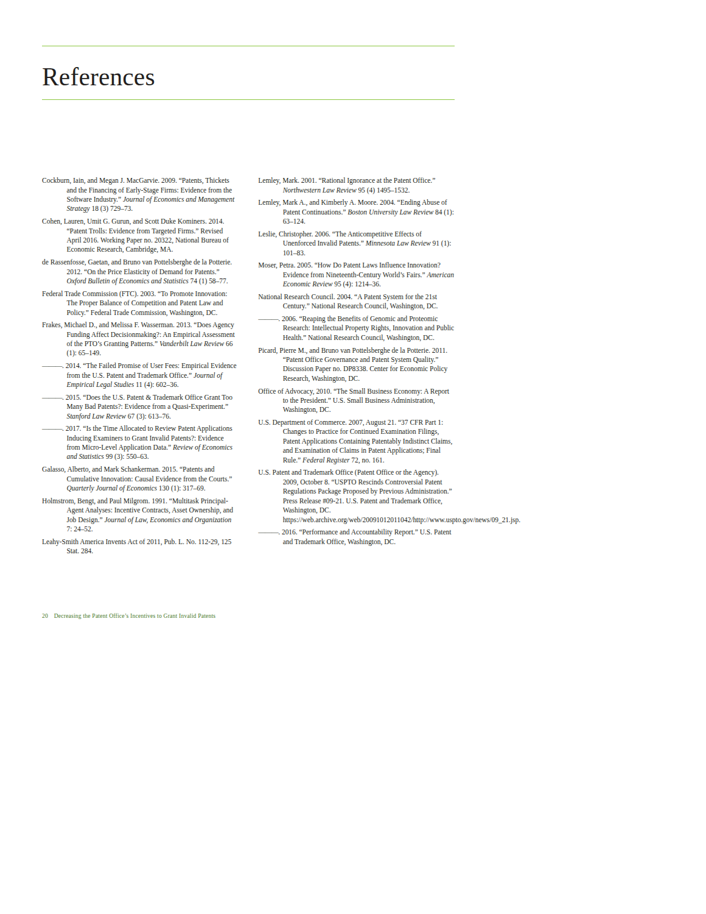References
Cockburn, Iain, and Megan J. MacGarvie. 2009. “Patents, Thickets and the Financing of Early-Stage Firms: Evidence from the Software Industry.” Journal of Economics and Management Strategy 18 (3) 729–73.
Cohen, Lauren, Umit G. Gurun, and Scott Duke Kominers. 2014. “Patent Trolls: Evidence from Targeted Firms.” Revised April 2016. Working Paper no. 20322, National Bureau of Economic Research, Cambridge, MA.
de Rassenfosse, Gaetan, and Bruno van Pottelsberghe de la Potterie. 2012. “On the Price Elasticity of Demand for Patents.” Oxford Bulletin of Economics and Statistics 74 (1) 58–77.
Federal Trade Commission (FTC). 2003. “To Promote Innovation: The Proper Balance of Competition and Patent Law and Policy.” Federal Trade Commission, Washington, DC.
Frakes, Michael D., and Melissa F. Wasserman. 2013. “Does Agency Funding Affect Decisionmaking?: An Empirical Assessment of the PTO’s Granting Patterns.” Vanderbilt Law Review 66 (1): 65–149.
———. 2014. “The Failed Promise of User Fees: Empirical Evidence from the U.S. Patent and Trademark Office.” Journal of Empirical Legal Studies 11 (4): 602–36.
———. 2015. “Does the U.S. Patent & Trademark Office Grant Too Many Bad Patents?: Evidence from a Quasi-Experiment.” Stanford Law Review 67 (3): 613–76.
———. 2017. “Is the Time Allocated to Review Patent Applications Inducing Examiners to Grant Invalid Patents?: Evidence from Micro-Level Application Data.” Review of Economics and Statistics 99 (3): 550–63.
Galasso, Alberto, and Mark Schankerman. 2015. “Patents and Cumulative Innovation: Causal Evidence from the Courts.” Quarterly Journal of Economics 130 (1): 317–69.
Holmstrom, Bengt, and Paul Milgrom. 1991. “Multitask Principal-Agent Analyses: Incentive Contracts, Asset Ownership, and Job Design.” Journal of Law, Economics and Organization 7: 24–52.
Leahy-Smith America Invents Act of 2011, Pub. L. No. 112-29, 125 Stat. 284.
Lemley, Mark. 2001. “Rational Ignorance at the Patent Office.” Northwestern Law Review 95 (4) 1495–1532.
Lemley, Mark A., and Kimberly A. Moore. 2004. “Ending Abuse of Patent Continuations.” Boston University Law Review 84 (1): 63–124.
Leslie, Christopher. 2006. “The Anticompetitive Effects of Unenforced Invalid Patents.” Minnesota Law Review 91 (1): 101–83.
Moser, Petra. 2005. “How Do Patent Laws Influence Innovation? Evidence from Nineteenth-Century World’s Fairs.” American Economic Review 95 (4): 1214–36.
National Research Council. 2004. “A Patent System for the 21st Century.” National Research Council, Washington, DC.
———. 2006. “Reaping the Benefits of Genomic and Proteomic Research: Intellectual Property Rights, Innovation and Public Health.” National Research Council, Washington, DC.
Picard, Pierre M., and Bruno van Pottelsberghe de la Potterie. 2011. “Patent Office Governance and Patent System Quality.” Discussion Paper no. DP8338. Center for Economic Policy Research, Washington, DC.
Office of Advocacy, 2010. “The Small Business Economy: A Report to the President.” U.S. Small Business Administration, Washington, DC.
U.S. Department of Commerce. 2007, August 21. “37 CFR Part 1: Changes to Practice for Continued Examination Filings, Patent Applications Containing Patentably Indistinct Claims, and Examination of Claims in Patent Applications; Final Rule.” Federal Register 72, no. 161.
U.S. Patent and Trademark Office (Patent Office or the Agency). 2009, October 8. “USPTO Rescinds Controversial Patent Regulations Package Proposed by Previous Administration.” Press Release #09-21. U.S. Patent and Trademark Office, Washington, DC. https://web.archive.org/web/20091012011042/http://www.uspto.gov/news/09_21.jsp.
———. 2016. “Performance and Accountability Report.” U.S. Patent and Trademark Office, Washington, DC.
20 Decreasing the Patent Office’s Incentives to Grant Invalid Patents